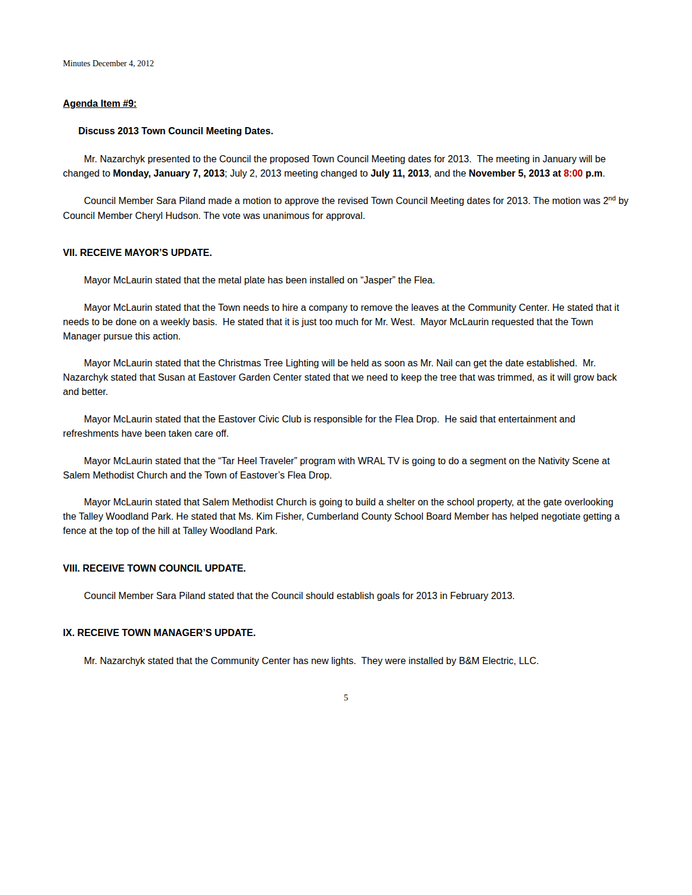Minutes December 4, 2012
Agenda Item #9:
Discuss 2013 Town Council Meeting Dates.
Mr. Nazarchyk presented to the Council the proposed Town Council Meeting dates for 2013. The meeting in January will be changed to Monday, January 7, 2013; July 2, 2013 meeting changed to July 11, 2013, and the November 5, 2013 at 8:00 p.m.
Council Member Sara Piland made a motion to approve the revised Town Council Meeting dates for 2013. The motion was 2nd by Council Member Cheryl Hudson. The vote was unanimous for approval.
VII. RECEIVE MAYOR’S UPDATE.
Mayor McLaurin stated that the metal plate has been installed on “Jasper” the Flea.
Mayor McLaurin stated that the Town needs to hire a company to remove the leaves at the Community Center. He stated that it needs to be done on a weekly basis. He stated that it is just too much for Mr. West. Mayor McLaurin requested that the Town Manager pursue this action.
Mayor McLaurin stated that the Christmas Tree Lighting will be held as soon as Mr. Nail can get the date established. Mr. Nazarchyk stated that Susan at Eastover Garden Center stated that we need to keep the tree that was trimmed, as it will grow back and better.
Mayor McLaurin stated that the Eastover Civic Club is responsible for the Flea Drop. He said that entertainment and refreshments have been taken care off.
Mayor McLaurin stated that the “Tar Heel Traveler” program with WRAL TV is going to do a segment on the Nativity Scene at Salem Methodist Church and the Town of Eastover’s Flea Drop.
Mayor McLaurin stated that Salem Methodist Church is going to build a shelter on the school property, at the gate overlooking the Talley Woodland Park. He stated that Ms. Kim Fisher, Cumberland County School Board Member has helped negotiate getting a fence at the top of the hill at Talley Woodland Park.
VIII. RECEIVE TOWN COUNCIL UPDATE.
Council Member Sara Piland stated that the Council should establish goals for 2013 in February 2013.
IX. RECEIVE TOWN MANAGER’S UPDATE.
Mr. Nazarchyk stated that the Community Center has new lights. They were installed by B&M Electric, LLC.
5